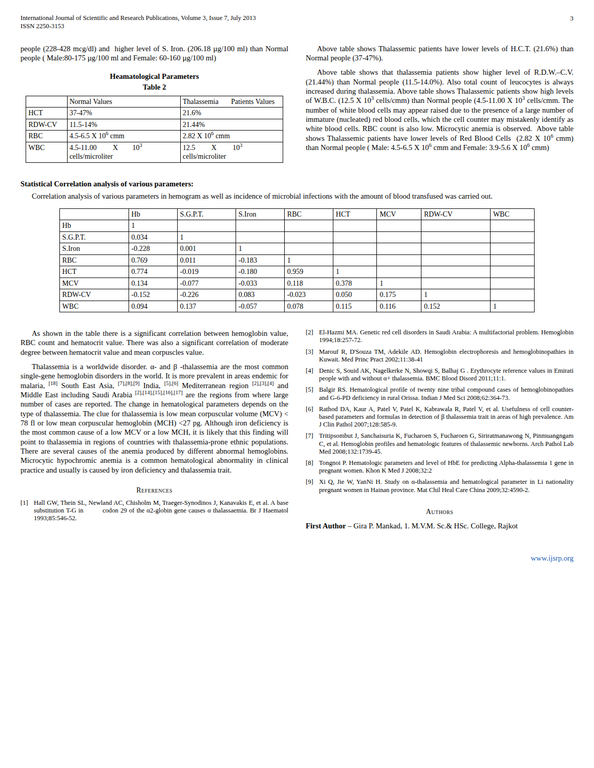International Journal of Scientific and Research Publications, Volume 3, Issue 7, July 2013 ISSN 2250-3153 3
people (228-428 mcg/dl) and higher level of S. Iron. (206.18 µg/100 ml) than Normal people ( Male:80-175 µg/100 ml and Female: 60-160 µg/100 ml)
Heamatological Parameters
Table 2
| | Normal Values | Thalassemia Patients Values |
| HCT | 37-47% | 21.6% |
| RDW-CV | 11.5-14% | 21.44% |
| RBC | 4.5-6.5 X 10 6 cmm | 2.82 X 10 6 cmm |
| WBC | 4.5-11.00 X 10 3 cells/microliter | 12.5 X 10 3 cells/microliter |
Above table shows Thalassemic patients have lower levels of H.C.T. (21.6%) than Normal people (37-47%).
Above table shows that thalassemia patients show higher level of R.D.W.–C.V. (21.44%) than Normal people (11.5-14.0%). Also total count of leucocytes is always increased during thalassemia. Above table shows Thalassemic patients show high levels of W.B.C. (12.5 X 103 cells/cmm) than Normal people (4.5-11.00 X 103 cells/cmm. The number of white blood cells may appear raised due to the presence of a large number of immature (nucleated) red blood cells, which the cell counter may mistakenly identify as white blood cells. RBC count is also low. Microcytic anemia is observed. Above table shows Thalassemic patients have lower levels of Red Blood Cells (2.82 X 106 cmm) than Normal people ( Male: 4.5-6.5 X 106 cmm and Female: 3.9-5.6 X 106 cmm)
Statistical Correlation analysis of various parameters:
Correlation analysis of various parameters in hemogram as well as incidence of microbial infections with the amount of blood transfused was carried out.
| | Hb | S.G.P.T. | S.Iron | RBC | HCT | MCV | RDW-CV | WBC |
| --- | --- | --- | --- | --- | --- | --- | --- | --- |
| Hb | 1 | | | | | | | |
| S.G.P.T. | 0.034 | 1 | | | | | | |
| S.Iron | -0.228 | 0.001 | 1 | | | | | |
| RBC | 0.769 | 0.011 | -0.183 | 1 | | | | |
| HCT | 0.774 | -0.019 | -0.180 | 0.959 | 1 | | | |
| MCV | 0.134 | -0.077 | -0.033 | 0.118 | 0.378 | 1 | | |
| RDW-CV | -0.152 | -0.226 | 0.083 | -0.023 | 0.050 | 0.175 | 1 | |
| WBC | 0.094 | 0.137 | -0.057 | 0.078 | 0.115 | 0.116 | 0.152 | 1 |
As shown in the table there is a significant correlation between hemoglobin value, RBC count and hematocrit value. There was also a significant correlation of moderate degree between hematocrit value and mean corpuscles value.
Thalassemia is a worldwide disorder. α- and β -thalassemia are the most common single-gene hemoglobin disorders in the world. It is more prevalent in areas endemic for malaria, [18] South East Asia, [7],[8],[9] India, [5],[6] Mediterranean region [2],[3],[4] and Middle East including Saudi Arabia [2],[14],[15],[16],[17] are the regions from where large number of cases are reported. The change in hematological parameters depends on the type of thalassemia. The clue for thalassemia is low mean corpuscular volume (MCV) < 78 fl or low mean corpuscular hemoglobin (MCH) <27 pg. Although iron deficiency is the most common cause of a low MCV or a low MCH, it is likely that this finding will point to thalassemia in regions of countries with thalassemia-prone ethnic populations. There are several causes of the anemia produced by different abnormal hemoglobins. Microcytic hypochromic anemia is a common hematological abnormality in clinical practice and usually is caused by iron deficiency and thalassemia trait.
References
Hall GW, Thein SL, Newland AC, Chisholm M, Traeger-Synodinos J, Kanavakis E, et al. A base substitution T-G in codon 29 of the α2-globin gene causes α thalassaemia. Br J Haematol 1993;85:546-52.
El-Hazmi MA. Genetic red cell disorders in Saudi Arabia: A multifactorial problem. Hemoglobin 1994;18:257-72.
Marouf R, D'Souza TM, Adekile AD. Hemoglobin electrophoresis and hemoglobinopathies in Kuwait. Med Princ Pract 2002;11:38-41
Denic S, Souid AK, Nagelkerke N, Showqi S, Balhaj G . Erythrocyte reference values in Emirati people with and without α+ thalassemia. BMC Blood Disord 2011;11:1.
Balgir RS. Hematological profile of twenty nine tribal compound cases of hemoglobinopathies and G-6-PD deficiency in rural Orissa. Indian J Med Sci 2008;62:364-73.
Rathod DA, Kaur A, Patel V, Patel K, Kabrawala R, Patel V, et al. Usefulness of cell counter-based parameters and formulas in detection of β thalassemia trait in areas of high prevalence. Am J Clin Pathol 2007;128:585-9.
Tritipsombut J, Sanchaisuria K, Fucharoen S, Fucharoen G, Siriratmanawong N, Pinmuangngam C, et al. Hemoglobin profiles and hematologic features of thalassemic newborns. Arch Pathol Lab Med 2008;132:1739-45.
Tongnoi P. Hematologic parameters and level of HbE for predicting Alpha-thalassemia 1 gene in pregnant women. Khon K Med J 2008;32:2
Xi Q, Jie W, YanNi H. Study on α-thalassemia and hematological parameter in Li nationality pregnant women in Hainan province. Mat Chil Heal Care China 2009;32:4590-2.
Authors
First Author – Gira P. Mankad, 1. M.V.M. Sc.& HSc. College, Rajkot
www.ijsrp.org